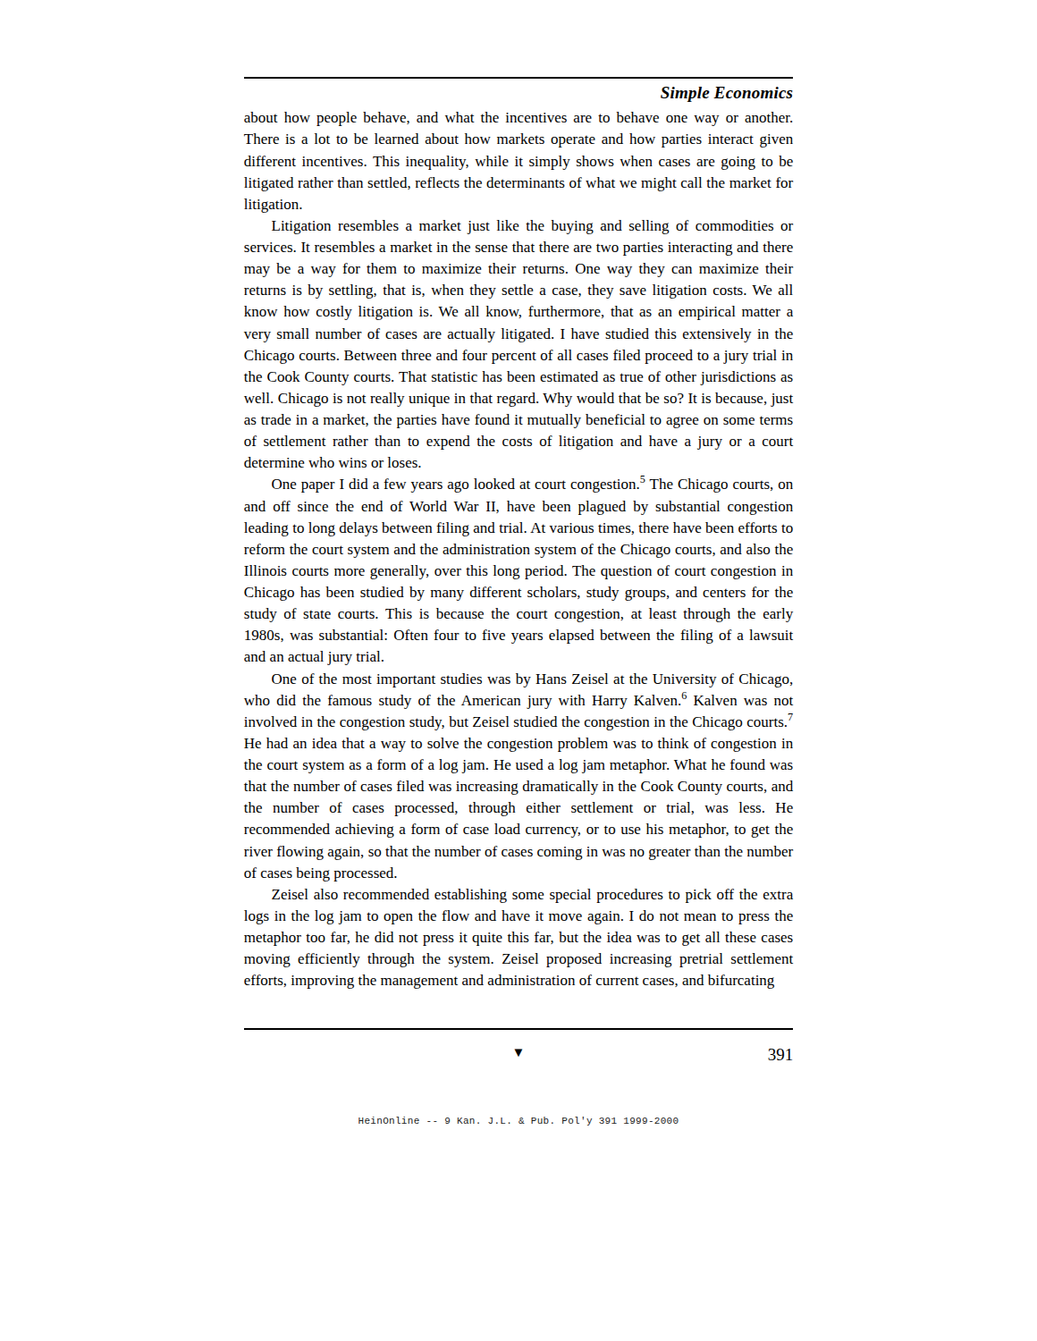Simple Economics
about how people behave, and what the incentives are to behave one way or another. There is a lot to be learned about how markets operate and how parties interact given different incentives. This inequality, while it simply shows when cases are going to be litigated rather than settled, reflects the determinants of what we might call the market for litigation.
Litigation resembles a market just like the buying and selling of commodities or services. It resembles a market in the sense that there are two parties interacting and there may be a way for them to maximize their returns. One way they can maximize their returns is by settling, that is, when they settle a case, they save litigation costs. We all know how costly litigation is. We all know, furthermore, that as an empirical matter a very small number of cases are actually litigated. I have studied this extensively in the Chicago courts. Between three and four percent of all cases filed proceed to a jury trial in the Cook County courts. That statistic has been estimated as true of other jurisdictions as well. Chicago is not really unique in that regard. Why would that be so? It is because, just as trade in a market, the parties have found it mutually beneficial to agree on some terms of settlement rather than to expend the costs of litigation and have a jury or a court determine who wins or loses.
One paper I did a few years ago looked at court congestion.5 The Chicago courts, on and off since the end of World War II, have been plagued by substantial congestion leading to long delays between filing and trial. At various times, there have been efforts to reform the court system and the administration system of the Chicago courts, and also the Illinois courts more generally, over this long period. The question of court congestion in Chicago has been studied by many different scholars, study groups, and centers for the study of state courts. This is because the court congestion, at least through the early 1980s, was substantial: Often four to five years elapsed between the filing of a lawsuit and an actual jury trial.
One of the most important studies was by Hans Zeisel at the University of Chicago, who did the famous study of the American jury with Harry Kalven.6 Kalven was not involved in the congestion study, but Zeisel studied the congestion in the Chicago courts.7 He had an idea that a way to solve the congestion problem was to think of congestion in the court system as a form of a log jam. He used a log jam metaphor. What he found was that the number of cases filed was increasing dramatically in the Cook County courts, and the number of cases processed, through either settlement or trial, was less. He recommended achieving a form of case load currency, or to use his metaphor, to get the river flowing again, so that the number of cases coming in was no greater than the number of cases being processed.
Zeisel also recommended establishing some special procedures to pick off the extra logs in the log jam to open the flow and have it move again. I do not mean to press the metaphor too far, he did not press it quite this far, but the idea was to get all these cases moving efficiently through the system. Zeisel proposed increasing pretrial settlement efforts, improving the management and administration of current cases, and bifurcating
▼ 391
HeinOnline -- 9 Kan. J.L. & Pub. Pol'y 391 1999-2000